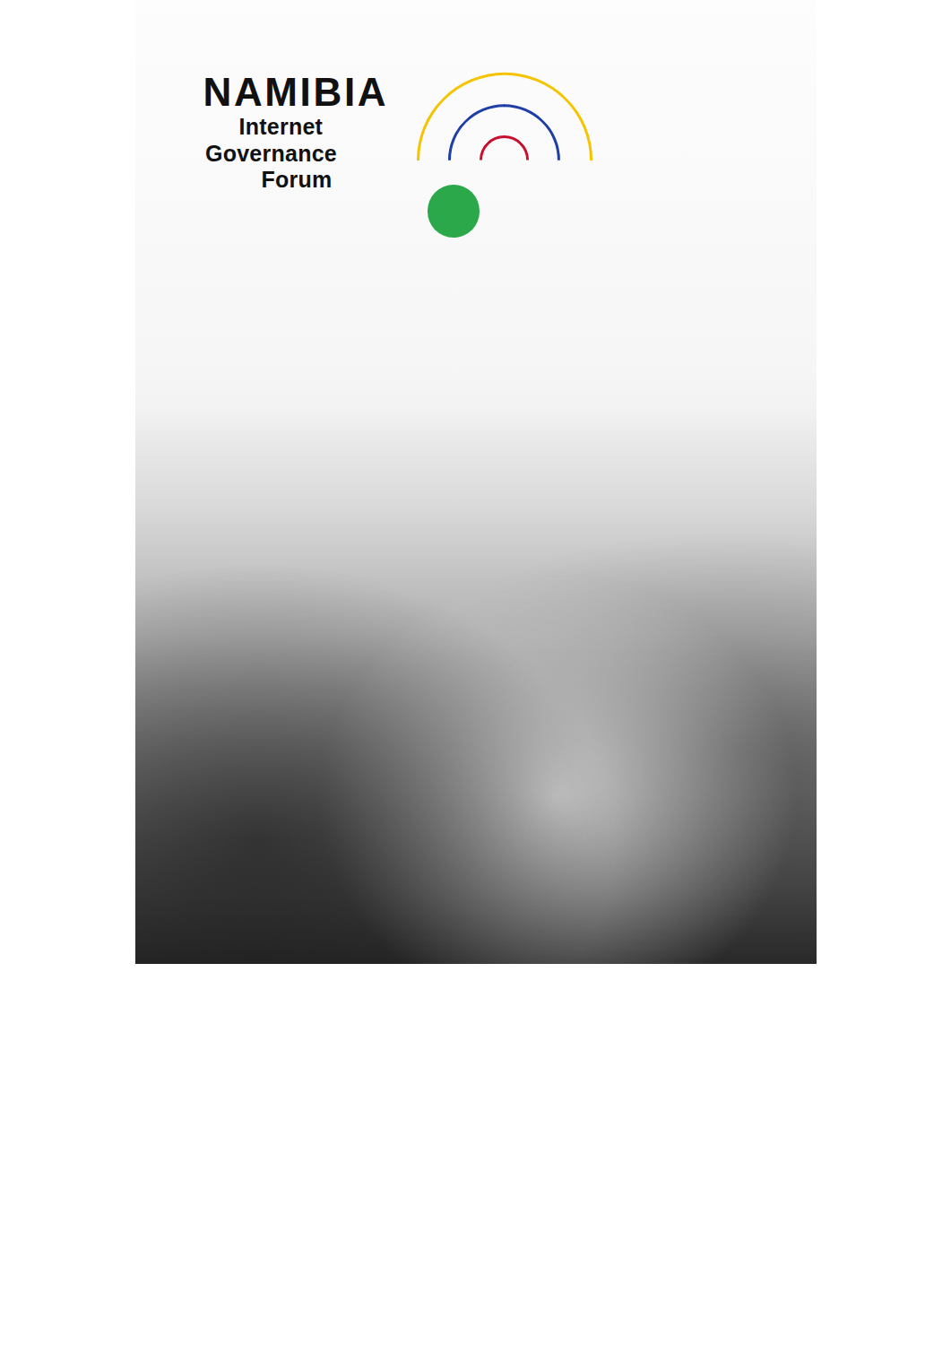Namibia
Internet
Governance
Forum